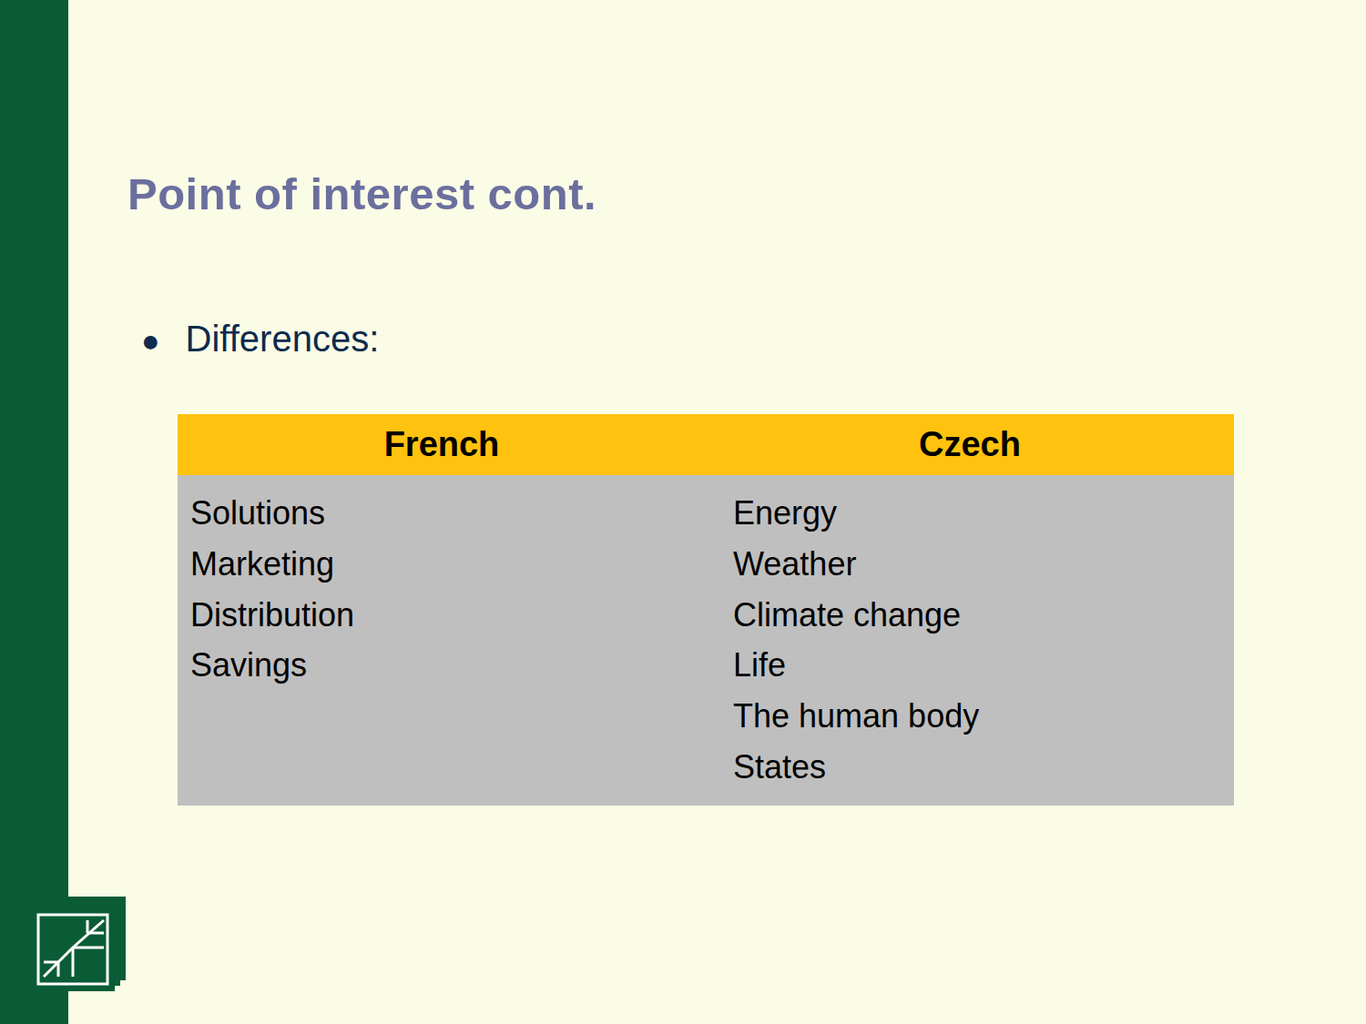Point of interest cont.
●Differences:
| French | Czech |
| --- | --- |
| Solutions Marketing Distribution Savings | Energy Weather Climate change Life The human body States |